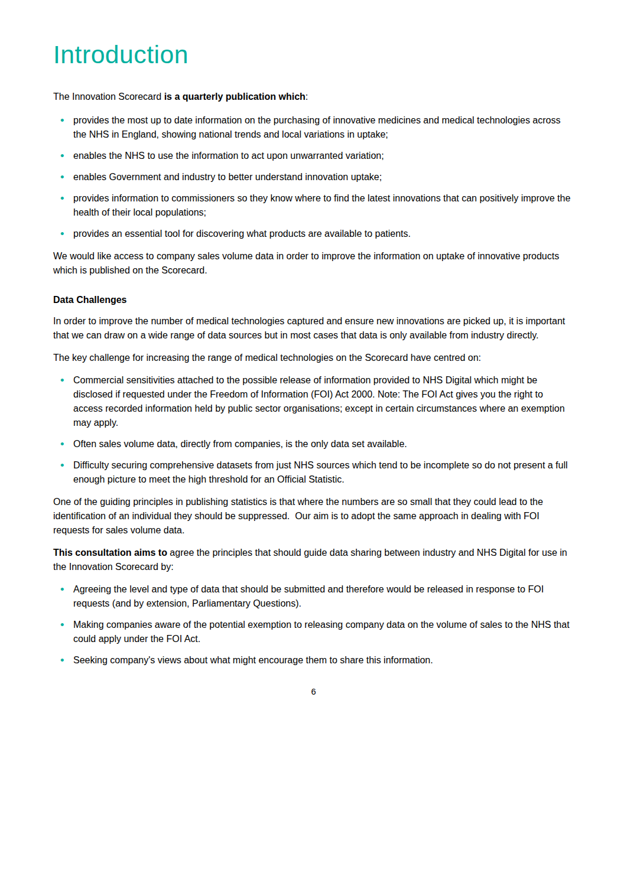Introduction
The Innovation Scorecard is a quarterly publication which:
provides the most up to date information on the purchasing of innovative medicines and medical technologies across the NHS in England, showing national trends and local variations in uptake;
enables the NHS to use the information to act upon unwarranted variation;
enables Government and industry to better understand innovation uptake;
provides information to commissioners so they know where to find the latest innovations that can positively improve the health of their local populations;
provides an essential tool for discovering what products are available to patients.
We would like access to company sales volume data in order to improve the information on uptake of innovative products which is published on the Scorecard.
Data Challenges
In order to improve the number of medical technologies captured and ensure new innovations are picked up, it is important that we can draw on a wide range of data sources but in most cases that data is only available from industry directly.
The key challenge for increasing the range of medical technologies on the Scorecard have centred on:
Commercial sensitivities attached to the possible release of information provided to NHS Digital which might be disclosed if requested under the Freedom of Information (FOI) Act 2000. Note: The FOI Act gives you the right to access recorded information held by public sector organisations; except in certain circumstances where an exemption may apply.
Often sales volume data, directly from companies, is the only data set available.
Difficulty securing comprehensive datasets from just NHS sources which tend to be incomplete so do not present a full enough picture to meet the high threshold for an Official Statistic.
One of the guiding principles in publishing statistics is that where the numbers are so small that they could lead to the identification of an individual they should be suppressed. Our aim is to adopt the same approach in dealing with FOI requests for sales volume data.
This consultation aims to agree the principles that should guide data sharing between industry and NHS Digital for use in the Innovation Scorecard by:
Agreeing the level and type of data that should be submitted and therefore would be released in response to FOI requests (and by extension, Parliamentary Questions).
Making companies aware of the potential exemption to releasing company data on the volume of sales to the NHS that could apply under the FOI Act.
Seeking company's views about what might encourage them to share this information.
6